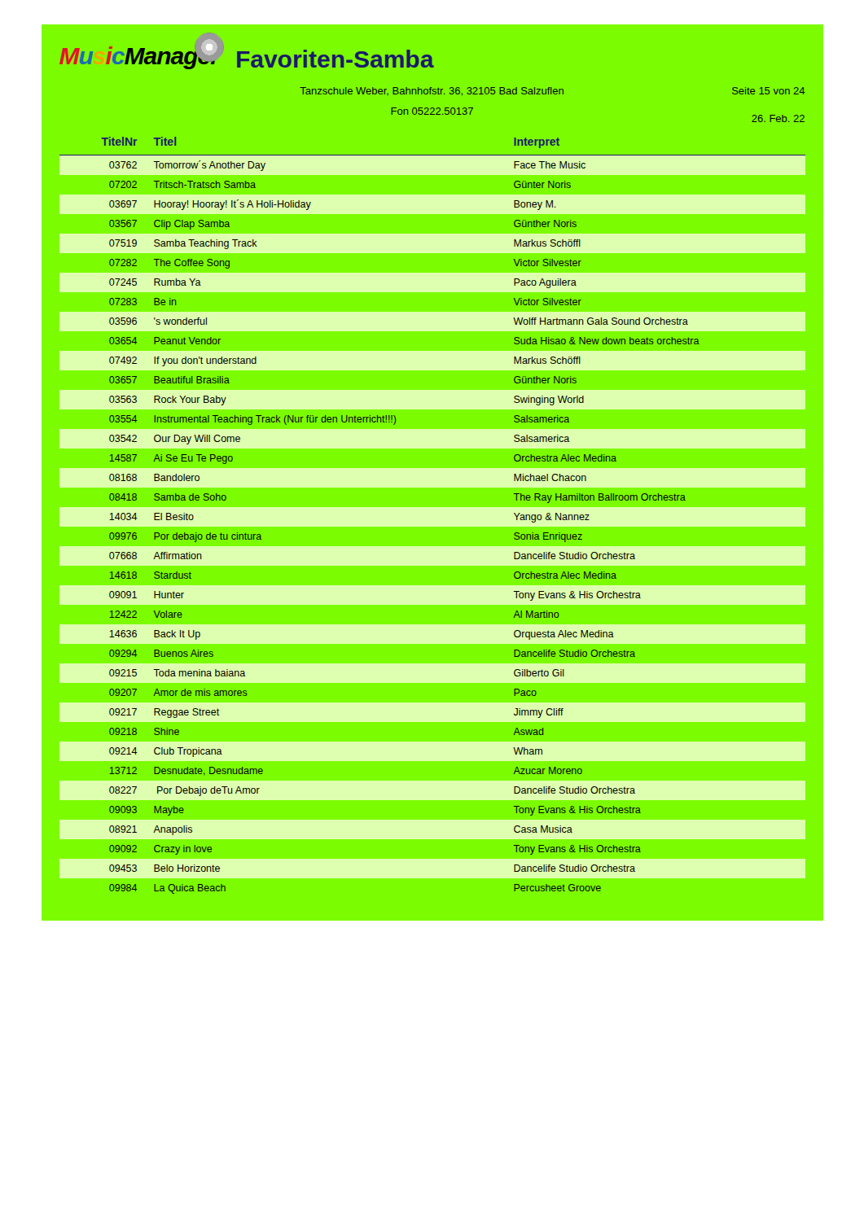MusicManager
Favoriten-Samba
Tanzschule Weber, Bahnhofstr. 36, 32105 Bad Salzuflen
Seite 15 von 24
Fon 05222.50137
26. Feb. 22
| TitelNr | Titel | Interpret |
| --- | --- | --- |
| 03762 | Tomorrow´s Another Day | Face The Music |
| 07202 | Tritsch-Tratsch Samba | Günter Noris |
| 03697 | Hooray! Hooray! It´s A Holi-Holiday | Boney M. |
| 03567 | Clip Clap Samba | Günther Noris |
| 07519 | Samba Teaching Track | Markus Schöffl |
| 07282 | The Coffee Song | Victor Silvester |
| 07245 | Rumba Ya | Paco Aguilera |
| 07283 | Be in | Victor Silvester |
| 03596 | 's wonderful | Wolff Hartmann Gala Sound Orchestra |
| 03654 | Peanut Vendor | Suda Hisao & New down beats orchestra |
| 07492 | If you don't understand | Markus Schöffl |
| 03657 | Beautiful Brasilia | Günther Noris |
| 03563 | Rock Your Baby | Swinging World |
| 03554 | Instrumental Teaching Track (Nur für den Unterricht!!!) | Salsamerica |
| 03542 | Our Day Will Come | Salsamerica |
| 14587 | Ai Se Eu Te Pego | Orchestra Alec Medina |
| 08168 | Bandolero | Michael Chacon |
| 08418 | Samba de Soho | The Ray Hamilton Ballroom Orchestra |
| 14034 | El Besito | Yango & Nannez |
| 09976 | Por debajo de tu cintura | Sonia Enriquez |
| 07668 | Affirmation | Dancelife Studio Orchestra |
| 14618 | Stardust | Orchestra Alec Medina |
| 09091 | Hunter | Tony Evans & His Orchestra |
| 12422 | Volare | Al Martino |
| 14636 | Back It Up | Orquesta Alec Medina |
| 09294 | Buenos Aires | Dancelife Studio Orchestra |
| 09215 | Toda menina baiana | Gilberto Gil |
| 09207 | Amor de mis amores | Paco |
| 09217 | Reggae Street | Jimmy Cliff |
| 09218 | Shine | Aswad |
| 09214 | Club Tropicana | Wham |
| 13712 | Desnudate, Desnudame | Azucar Moreno |
| 08227 | Por Debajo deTu Amor | Dancelife Studio Orchestra |
| 09093 | Maybe | Tony Evans & His Orchestra |
| 08921 | Anapolis | Casa Musica |
| 09092 | Crazy in love | Tony Evans & His Orchestra |
| 09453 | Belo Horizonte | Dancelife Studio Orchestra |
| 09984 | La Quica Beach | Percusheet Groove |